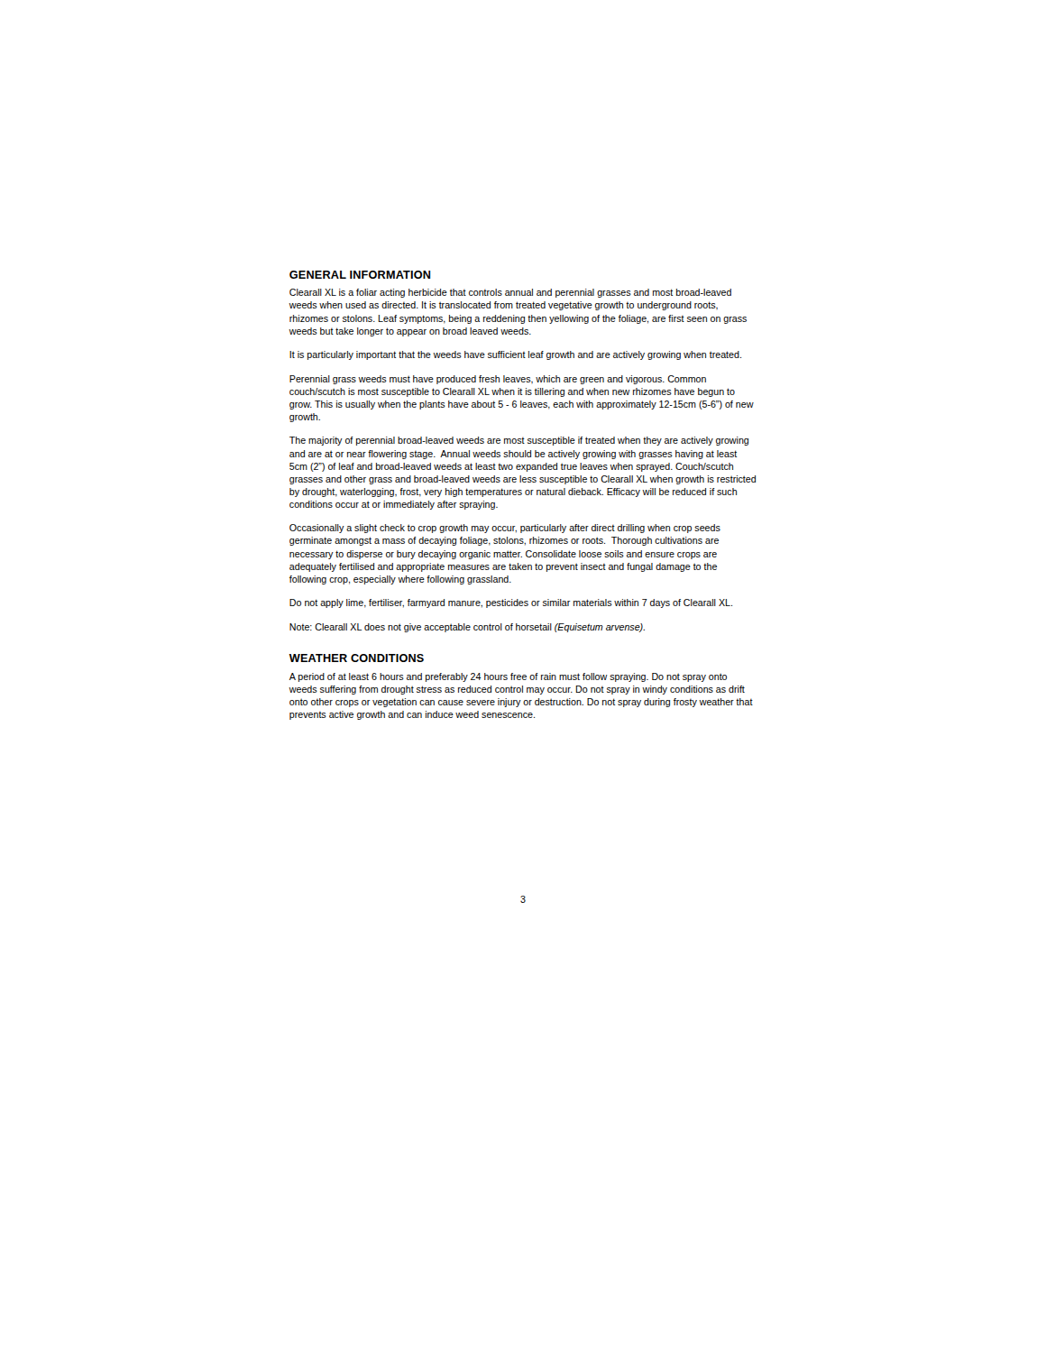GENERAL INFORMATION
Clearall XL is a foliar acting herbicide that controls annual and perennial grasses and most broad-leaved weeds when used as directed. It is translocated from treated vegetative growth to underground roots, rhizomes or stolons. Leaf symptoms, being a reddening then yellowing of the foliage, are first seen on grass weeds but take longer to appear on broad leaved weeds.
It is particularly important that the weeds have sufficient leaf growth and are actively growing when treated.
Perennial grass weeds must have produced fresh leaves, which are green and vigorous. Common couch/scutch is most susceptible to Clearall XL when it is tillering and when new rhizomes have begun to grow. This is usually when the plants have about 5 - 6 leaves, each with approximately 12-15cm (5-6”) of new growth.
The majority of perennial broad-leaved weeds are most susceptible if treated when they are actively growing and are at or near flowering stage. Annual weeds should be actively growing with grasses having at least 5cm (2”) of leaf and broad-leaved weeds at least two expanded true leaves when sprayed. Couch/scutch grasses and other grass and broad-leaved weeds are less susceptible to Clearall XL when growth is restricted by drought, waterlogging, frost, very high temperatures or natural dieback. Efficacy will be reduced if such conditions occur at or immediately after spraying.
Occasionally a slight check to crop growth may occur, particularly after direct drilling when crop seeds germinate amongst a mass of decaying foliage, stolons, rhizomes or roots. Thorough cultivations are necessary to disperse or bury decaying organic matter. Consolidate loose soils and ensure crops are adequately fertilised and appropriate measures are taken to prevent insect and fungal damage to the following crop, especially where following grassland.
Do not apply lime, fertiliser, farmyard manure, pesticides or similar materials within 7 days of Clearall XL.
Note: Clearall XL does not give acceptable control of horsetail (Equisetum arvense).
WEATHER CONDITIONS
A period of at least 6 hours and preferably 24 hours free of rain must follow spraying. Do not spray onto weeds suffering from drought stress as reduced control may occur. Do not spray in windy conditions as drift onto other crops or vegetation can cause severe injury or destruction. Do not spray during frosty weather that prevents active growth and can induce weed senescence.
3